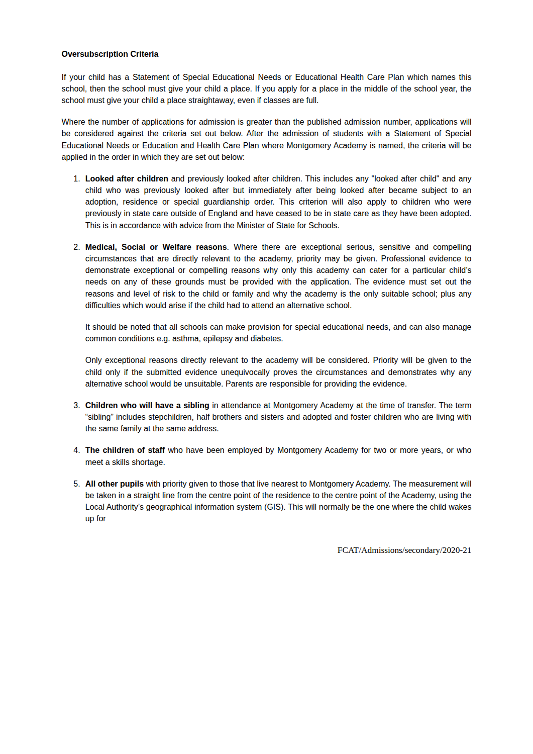Oversubscription Criteria
If your child has a Statement of Special Educational Needs or Educational Health Care Plan which names this school, then the school must give your child a place. If you apply for a place in the middle of the school year, the school must give your child a place straightaway, even if classes are full.
Where the number of applications for admission is greater than the published admission number, applications will be considered against the criteria set out below. After the admission of students with a Statement of Special Educational Needs or Education and Health Care Plan where Montgomery Academy is named, the criteria will be applied in the order in which they are set out below:
Looked after children and previously looked after children. This includes any "looked after child" and any child who was previously looked after but immediately after being looked after became subject to an adoption, residence or special guardianship order. This criterion will also apply to children who were previously in state care outside of England and have ceased to be in state care as they have been adopted. This is in accordance with advice from the Minister of State for Schools.
Medical, Social or Welfare reasons. Where there are exceptional serious, sensitive and compelling circumstances that are directly relevant to the academy, priority may be given. Professional evidence to demonstrate exceptional or compelling reasons why only this academy can cater for a particular child’s needs on any of these grounds must be provided with the application. The evidence must set out the reasons and level of risk to the child or family and why the academy is the only suitable school; plus any difficulties which would arise if the child had to attend an alternative school.
It should be noted that all schools can make provision for special educational needs, and can also manage common conditions e.g. asthma, epilepsy and diabetes.
Only exceptional reasons directly relevant to the academy will be considered. Priority will be given to the child only if the submitted evidence unequivocally proves the circumstances and demonstrates why any alternative school would be unsuitable. Parents are responsible for providing the evidence.
Children who will have a sibling in attendance at Montgomery Academy at the time of transfer. The term “sibling” includes stepchildren, half brothers and sisters and adopted and foster children who are living with the same family at the same address.
The children of staff who have been employed by Montgomery Academy for two or more years, or who meet a skills shortage.
All other pupils with priority given to those that live nearest to Montgomery Academy. The measurement will be taken in a straight line from the centre point of the residence to the centre point of the Academy, using the Local Authority’s geographical information system (GIS). This will normally be the one where the child wakes up for
FCAT/Admissions/secondary/2020-21